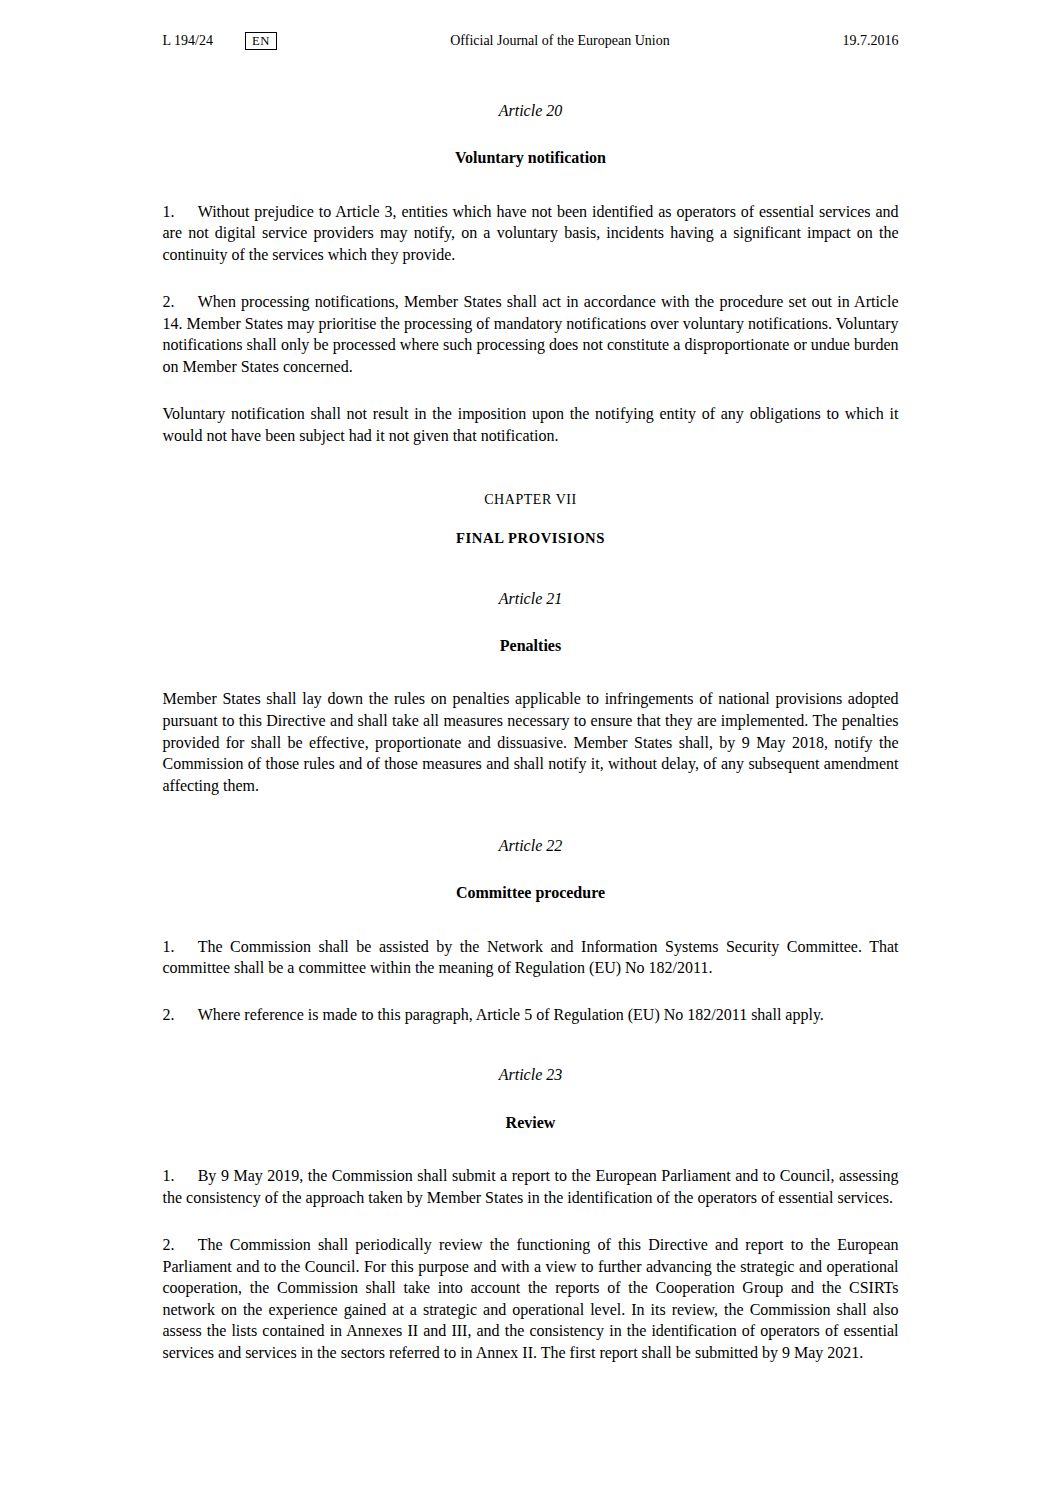L 194/24EN Official Journal of the European Union 19.7.2016
Article 20
Voluntary notification
1. Without prejudice to Article 3, entities which have not been identified as operators of essential services and are not digital service providers may notify, on a voluntary basis, incidents having a significant impact on the continuity of the services which they provide.
2. When processing notifications, Member States shall act in accordance with the procedure set out in Article 14. Member States may prioritise the processing of mandatory notifications over voluntary notifications. Voluntary notifications shall only be processed where such processing does not constitute a disproportionate or undue burden on Member States concerned.
Voluntary notification shall not result in the imposition upon the notifying entity of any obligations to which it would not have been subject had it not given that notification.
CHAPTER VII
FINAL PROVISIONS
Article 21
Penalties
Member States shall lay down the rules on penalties applicable to infringements of national provisions adopted pursuant to this Directive and shall take all measures necessary to ensure that they are implemented. The penalties provided for shall be effective, proportionate and dissuasive. Member States shall, by 9 May 2018, notify the Commission of those rules and of those measures and shall notify it, without delay, of any subsequent amendment affecting them.
Article 22
Committee procedure
1. The Commission shall be assisted by the Network and Information Systems Security Committee. That committee shall be a committee within the meaning of Regulation (EU) No 182/2011.
2. Where reference is made to this paragraph, Article 5 of Regulation (EU) No 182/2011 shall apply.
Article 23
Review
1. By 9 May 2019, the Commission shall submit a report to the European Parliament and to Council, assessing the consistency of the approach taken by Member States in the identification of the operators of essential services.
2. The Commission shall periodically review the functioning of this Directive and report to the European Parliament and to the Council. For this purpose and with a view to further advancing the strategic and operational cooperation, the Commission shall take into account the reports of the Cooperation Group and the CSIRTs network on the experience gained at a strategic and operational level. In its review, the Commission shall also assess the lists contained in Annexes II and III, and the consistency in the identification of operators of essential services and services in the sectors referred to in Annex II. The first report shall be submitted by 9 May 2021.